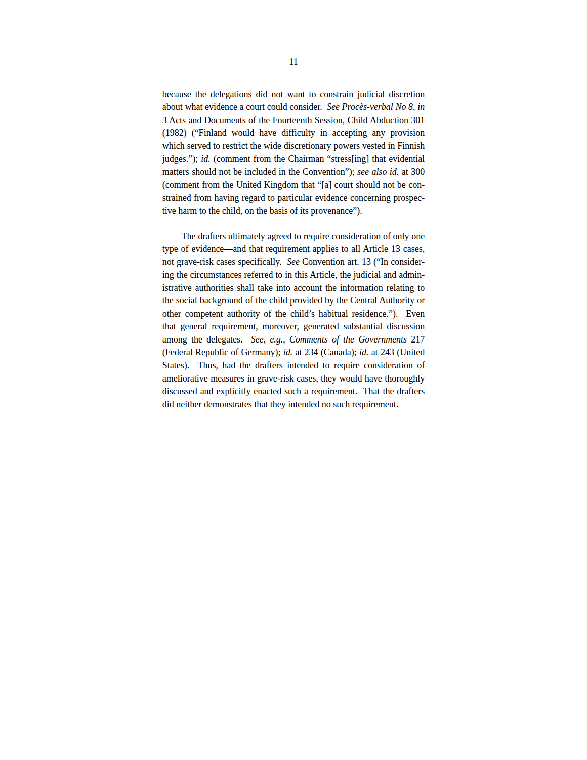11
because the delegations did not want to constrain judicial discretion about what evidence a court could consider. See Procès-verbal No 8, in 3 Acts and Documents of the Fourteenth Session, Child Abduction 301 (1982) (“Finland would have difficulty in accepting any provision which served to restrict the wide discretionary powers vested in Finnish judges.”); id. (comment from the Chairman “stress[ing] that evidential matters should not be included in the Convention”); see also id. at 300 (comment from the United Kingdom that “[a] court should not be constrained from having regard to particular evidence concerning prospective harm to the child, on the basis of its provenance”).
The drafters ultimately agreed to require consideration of only one type of evidence—and that requirement applies to all Article 13 cases, not grave-risk cases specifically. See Convention art. 13 (“In considering the circumstances referred to in this Article, the judicial and administrative authorities shall take into account the information relating to the social background of the child provided by the Central Authority or other competent authority of the child’s habitual residence.”). Even that general requirement, moreover, generated substantial discussion among the delegates. See, e.g., Comments of the Governments 217 (Federal Republic of Germany); id. at 234 (Canada); id. at 243 (United States). Thus, had the drafters intended to require consideration of ameliorative measures in grave-risk cases, they would have thoroughly discussed and explicitly enacted such a requirement. That the drafters did neither demonstrates that they intended no such requirement.